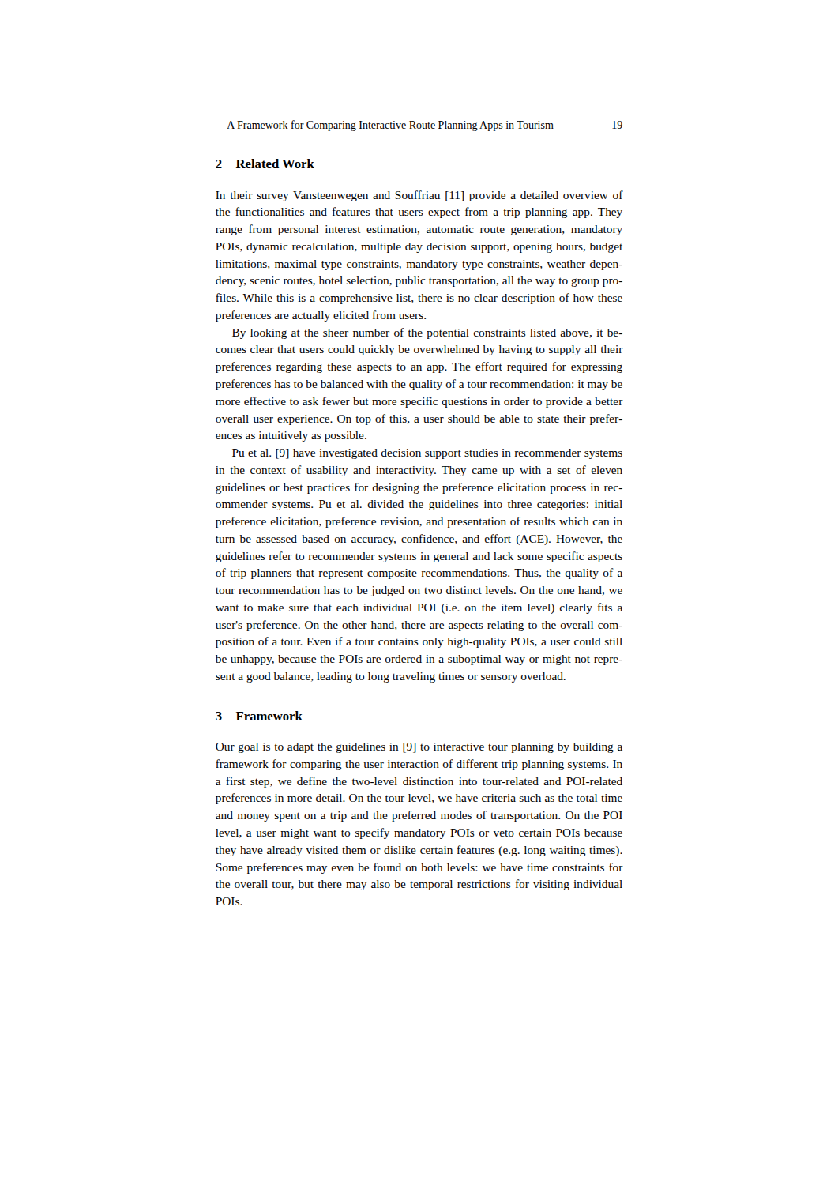A Framework for Comparing Interactive Route Planning Apps in Tourism 19
2 Related Work
In their survey Vansteenwegen and Souffriau [11] provide a detailed overview of the functionalities and features that users expect from a trip planning app. They range from personal interest estimation, automatic route generation, mandatory POIs, dynamic recalculation, multiple day decision support, opening hours, budget limitations, maximal type constraints, mandatory type constraints, weather dependency, scenic routes, hotel selection, public transportation, all the way to group profiles. While this is a comprehensive list, there is no clear description of how these preferences are actually elicited from users.
By looking at the sheer number of the potential constraints listed above, it becomes clear that users could quickly be overwhelmed by having to supply all their preferences regarding these aspects to an app. The effort required for expressing preferences has to be balanced with the quality of a tour recommendation: it may be more effective to ask fewer but more specific questions in order to provide a better overall user experience. On top of this, a user should be able to state their preferences as intuitively as possible.
Pu et al. [9] have investigated decision support studies in recommender systems in the context of usability and interactivity. They came up with a set of eleven guidelines or best practices for designing the preference elicitation process in recommender systems. Pu et al. divided the guidelines into three categories: initial preference elicitation, preference revision, and presentation of results which can in turn be assessed based on accuracy, confidence, and effort (ACE). However, the guidelines refer to recommender systems in general and lack some specific aspects of trip planners that represent composite recommendations. Thus, the quality of a tour recommendation has to be judged on two distinct levels. On the one hand, we want to make sure that each individual POI (i.e. on the item level) clearly fits a user's preference. On the other hand, there are aspects relating to the overall composition of a tour. Even if a tour contains only high-quality POIs, a user could still be unhappy, because the POIs are ordered in a suboptimal way or might not represent a good balance, leading to long traveling times or sensory overload.
3 Framework
Our goal is to adapt the guidelines in [9] to interactive tour planning by building a framework for comparing the user interaction of different trip planning systems. In a first step, we define the two-level distinction into tour-related and POI-related preferences in more detail. On the tour level, we have criteria such as the total time and money spent on a trip and the preferred modes of transportation. On the POI level, a user might want to specify mandatory POIs or veto certain POIs because they have already visited them or dislike certain features (e.g. long waiting times). Some preferences may even be found on both levels: we have time constraints for the overall tour, but there may also be temporal restrictions for visiting individual POIs.